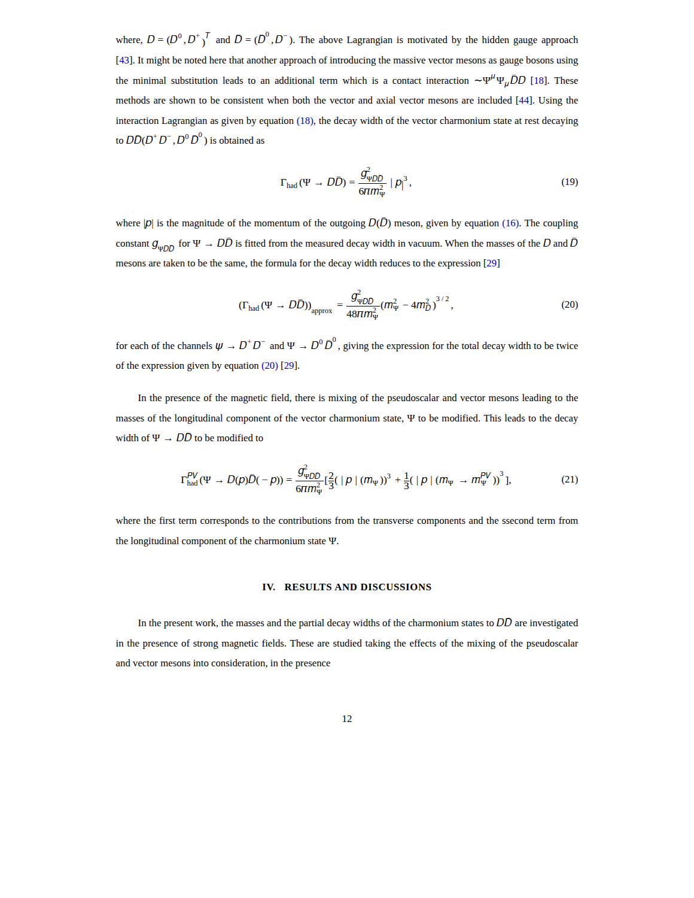where, D=(D0,D+)T and D¯=(D¯0,D−). The above Lagrangian is motivated by the hidden gauge approach [43]. It might be noted here that another approach of introducing the massive vector mesons as gauge bosons using the minimal substitution leads to an additional term which is a contact interaction ∼ΨμΨμD¯D [18]. These methods are shown to be consistent when both the vector and axial vector mesons are included [44]. Using the interaction Lagrangian as given by equation (18), the decay width of the vector charmonium state at rest decaying to DD¯(D+D−,D0D¯0) is obtained as
Γhad (Ψ→DD¯) = gΨDD¯2 6πmΨ2 |p|3, (19)
where |p| is the magnitude of the momentum of the outgoing D(D¯) meson, given by equation (16). The coupling constant gΨDD¯ for Ψ→DD¯ is fitted from the measured decay width in vacuum. When the masses of the D and D¯ mesons are taken to be the same, the formula for the decay width reduces to the expression [29]
(Γhad(Ψ→DD¯)) approx = gΨDD¯2 48πmΨ2 (mΨ2−4mD2) 3/2 , (20)
for each of the channels ψ→D+D− and Ψ→D0D¯0, giving the expression for the total decay width to be twice of the expression given by equation (20) [29].
In the presence of the magnetic field, there is mixing of the pseudoscalar and vector mesons leading to the masses of the longitudinal component of the vector charmonium state, Ψ to be modified. This leads to the decay width of Ψ→DD¯ to be modified to
ΓhadPV (Ψ→D(p)D¯(−p)) = gΨDD¯2 6πmΨ2 [ 23 (|p|(mΨ))3 + 13 (|p|(mΨ→mΨPV))3 ] , (21)
where the first term corresponds to the contributions from the transverse components and the ssecond term from the longitudinal component of the charmonium state Ψ.
IV. RESULTS AND DISCUSSIONS
In the present work, the masses and the partial decay widths of the charmonium states to DD¯ are investigated in the presence of strong magnetic fields. These are studied taking the effects of the mixing of the pseudoscalar and vector mesons into consideration, in the presence
12